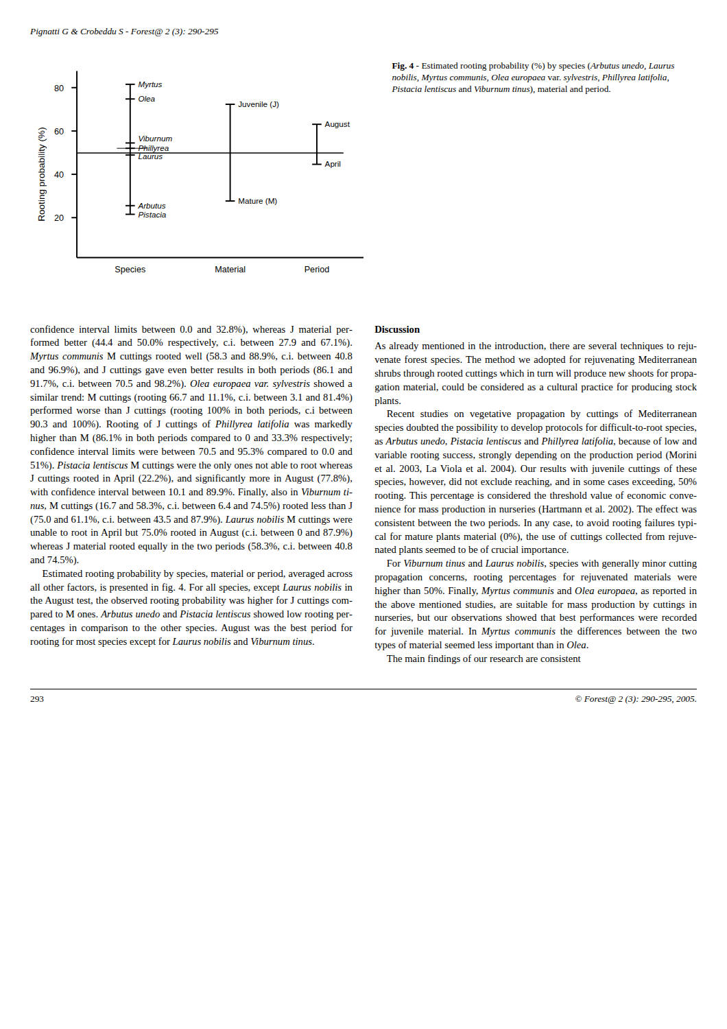Pignatti G & Crobeddu S - Forest@ 2 (3): 290-295
80 60 40 20 Rooting probability (%) Myrtus Olea Viburnum Phillyrea Laurus Arbutus Pistacia Juvenile (J) Mature (M) August April Species Material Period
Fig. 4 - Estimated rooting probability (%) by species (Arbutus unedo, Laurus nobilis, Myrtus communis, Olea europaea var. sylvestris, Phillyrea latifolia, Pistacia lentiscus and Viburnum tinus), material and period.
confidence interval limits between 0.0 and 32.8%), whereas J material performed better (44.4 and 50.0% respectively, c.i. between 27.9 and 67.1%). Myrtus communis M cuttings rooted well (58.3 and 88.9%, c.i. between 40.8 and 96.9%), and J cuttings gave even better results in both periods (86.1 and 91.7%, c.i. between 70.5 and 98.2%). Olea europaea var. sylvestris showed a similar trend: M cuttings (rooting 66.7 and 11.1%, c.i. between 3.1 and 81.4%) performed worse than J cuttings (rooting 100% in both periods, c.i between 90.3 and 100%). Rooting of J cuttings of Phillyrea latifolia was markedly higher than M (86.1% in both periods compared to 0 and 33.3% respectively; confidence interval limits were between 70.5 and 95.3% compared to 0.0 and 51%). Pistacia lentiscus M cuttings were the only ones not able to root whereas J cuttings rooted in April (22.2%), and significantly more in August (77.8%), with confidence interval between 10.1 and 89.9%. Finally, also in Viburnum tinus, M cuttings (16.7 and 58.3%, c.i. between 6.4 and 74.5%) rooted less than J (75.0 and 61.1%, c.i. between 43.5 and 87.9%). Laurus nobilis M cuttings were unable to root in April but 75.0% rooted in August (c.i. between 0 and 87.9%) whereas J material rooted equally in the two periods (58.3%, c.i. between 40.8 and 74.5%).
Estimated rooting probability by species, material or period, averaged across all other factors, is presented in fig. 4. For all species, except Laurus nobilis in the August test, the observed rooting probability was higher for J cuttings compared to M ones. Arbutus unedo and Pistacia lentiscus showed low rooting percentages in comparison to the other species. August was the best period for rooting for most species except for Laurus nobilis and Viburnum tinus.
Discussion
As already mentioned in the introduction, there are several techniques to rejuvenate forest species. The method we adopted for rejuvenating Mediterranean shrubs through rooted cuttings which in turn will produce new shoots for propagation material, could be considered as a cultural practice for producing stock plants.
Recent studies on vegetative propagation by cuttings of Mediterranean species doubted the possibility to develop protocols for difficult-to-root species, as Arbutus unedo, Pistacia lentiscus and Phillyrea latifolia, because of low and variable rooting success, strongly depending on the production period (Morini et al. 2003, La Viola et al. 2004). Our results with juvenile cuttings of these species, however, did not exclude reaching, and in some cases exceeding, 50% rooting. This percentage is considered the threshold value of economic convenience for mass production in nurseries (Hartmann et al. 2002). The effect was consistent between the two periods. In any case, to avoid rooting failures typical for mature plants material (0%), the use of cuttings collected from rejuvenated plants seemed to be of crucial importance.
For Viburnum tinus and Laurus nobilis, species with generally minor cutting propagation concerns, rooting percentages for rejuvenated materials were higher than 50%. Finally, Myrtus communis and Olea europaea, as reported in the above mentioned studies, are suitable for mass production by cuttings in nurseries, but our observations showed that best performances were recorded for juvenile material. In Myrtus communis the differences between the two types of material seemed less important than in Olea.
The main findings of our research are consistent
293
© Forest@ 2 (3): 290-295, 2005.